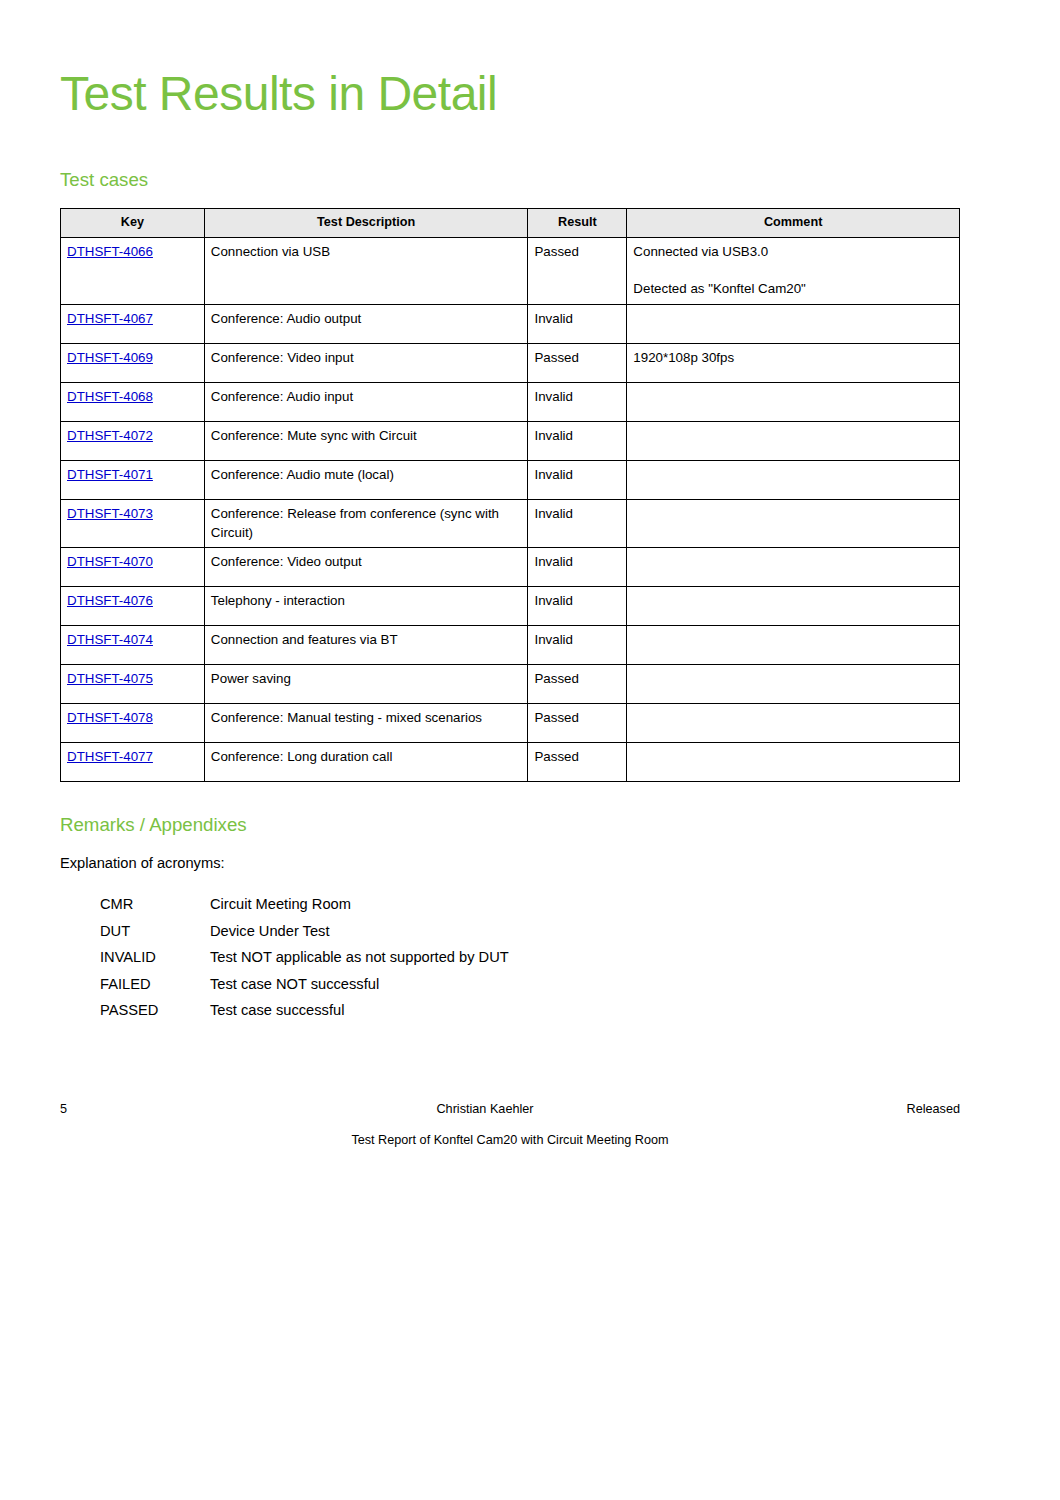Test Results in Detail
Test cases
| Key | Test Description | Result | Comment |
| --- | --- | --- | --- |
| DTHSFT-4066 | Connection via USB | Passed | Connected via USB3.0 Detected as "Konftel Cam20" |
| DTHSFT-4067 | Conference: Audio output | Invalid | |
| DTHSFT-4069 | Conference: Video input | Passed | 1920*108p 30fps |
| DTHSFT-4068 | Conference: Audio input | Invalid | |
| DTHSFT-4072 | Conference: Mute sync with Circuit | Invalid | |
| DTHSFT-4071 | Conference: Audio mute (local) | Invalid | |
| DTHSFT-4073 | Conference: Release from conference (sync with Circuit) | Invalid | |
| DTHSFT-4070 | Conference: Video output | Invalid | |
| DTHSFT-4076 | Telephony - interaction | Invalid | |
| DTHSFT-4074 | Connection and features via BT | Invalid | |
| DTHSFT-4075 | Power saving | Passed | |
| DTHSFT-4078 | Conference: Manual testing - mixed scenarios | Passed | |
| DTHSFT-4077 | Conference: Long duration call | Passed | |
Remarks / Appendixes
Explanation of acronyms:
CMR
Circuit Meeting Room
DUT
Device Under Test
INVALID
Test NOT applicable as not supported by DUT
FAILED
Test case NOT successful
PASSED
Test case successful
5
Christian Kaehler
Released
Test Report of Konftel Cam20 with Circuit Meeting Room